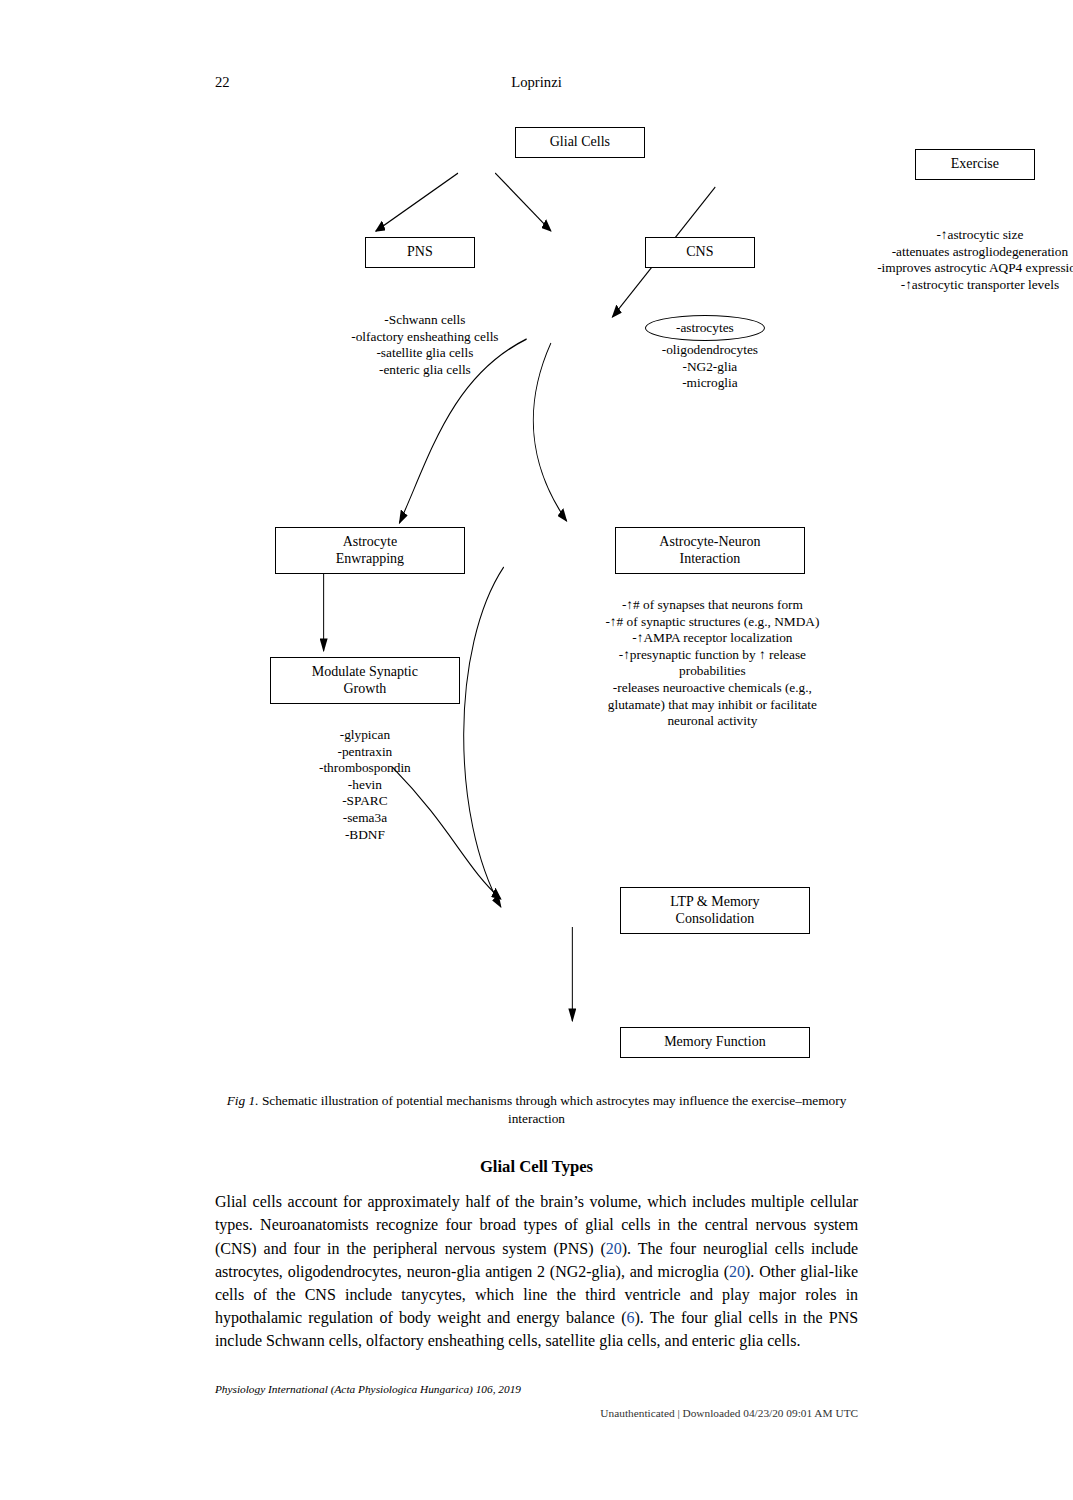22 Loprinzi
Glial Cells
Exercise
PNS
CNS
-astrocytes
-↑astrocytic size
-attenuates astrogliodegeneration
-improves astrocytic AQP4 expression
-↑astrocytic transporter levels
-Schwann cells
-olfactory ensheathing cells
-satellite glia cells
-enteric glia cells
-oligodendrocytes
-NG2-glia
-microglia
Astrocyte
Enwrapping
Astrocyte-Neuron
Interaction
-↑# of synapses that neurons form
-↑# of synaptic structures (e.g., NMDA)
-↑AMPA receptor localization
-↑presynaptic function by ↑ release probabilities
-releases neuroactive chemicals (e.g., glutamate) that may inhibit or facilitate neuronal activity
Modulate Synaptic
Growth
-glypican
-pentraxin
-thrombospondin
-hevin
-SPARC
-sema3a
-BDNF
LTP & Memory
Consolidation
Memory Function
Fig 1. Schematic illustration of potential mechanisms through which astrocytes may influence the exercise–memory interaction
Glial Cell Types
Glial cells account for approximately half of the brain’s volume, which includes multiple cellular types. Neuroanatomists recognize four broad types of glial cells in the central nervous system (CNS) and four in the peripheral nervous system (PNS) (20). The four neuroglial cells include astrocytes, oligodendrocytes, neuron-glia antigen 2 (NG2-glia), and microglia (20). Other glial-like cells of the CNS include tanycytes, which line the third ventricle and play major roles in hypothalamic regulation of body weight and energy balance (6). The four glial cells in the PNS include Schwann cells, olfactory ensheathing cells, satellite glia cells, and enteric glia cells.
Physiology International (Acta Physiologica Hungarica) 106, 2019
Unauthenticated | Downloaded 04/23/20 09:01 AM UTC